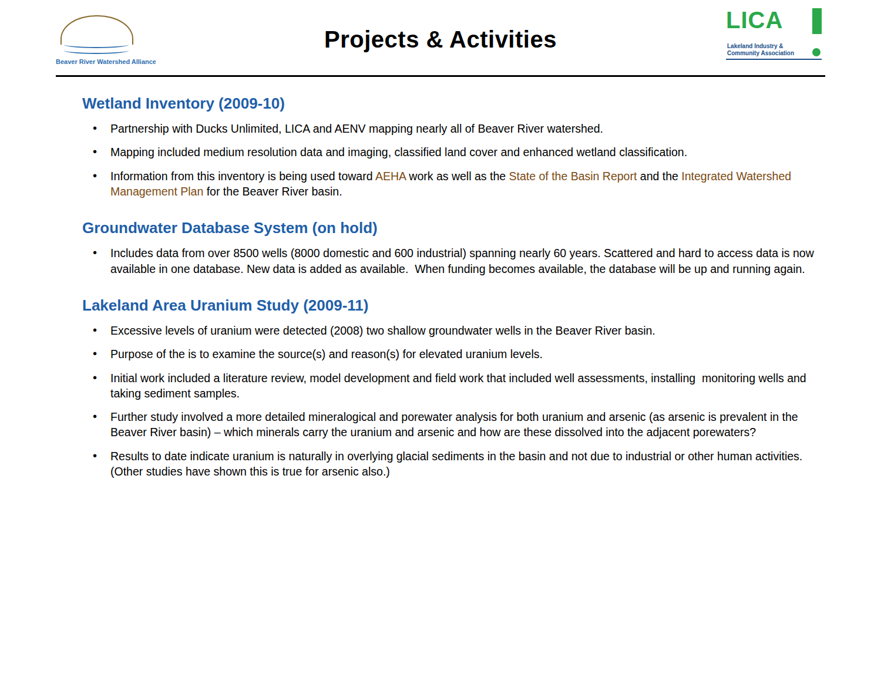Beaver River Watershed Alliance
Projects & Activities
LICA
Lakeland Industry &
Community Association
Wetland Inventory (2009-10)
Partnership with Ducks Unlimited, LICA and AENV mapping nearly all of Beaver River watershed.
Mapping included medium resolution data and imaging, classified land cover and enhanced wetland classification.
Information from this inventory is being used toward AEHA work as well as the State of the Basin Report and the Integrated Watershed Management Plan for the Beaver River basin.
Groundwater Database System (on hold)
Includes data from over 8500 wells (8000 domestic and 600 industrial) spanning nearly 60 years. Scattered and hard to access data is now available in one database. New data is added as available. When funding becomes available, the database will be up and running again.
Lakeland Area Uranium Study (2009-11)
Excessive levels of uranium were detected (2008) two shallow groundwater wells in the Beaver River basin.
Purpose of the is to examine the source(s) and reason(s) for elevated uranium levels.
Initial work included a literature review, model development and field work that included well assessments, installing monitoring wells and taking sediment samples.
Further study involved a more detailed mineralogical and porewater analysis for both uranium and arsenic (as arsenic is prevalent in the Beaver River basin) – which minerals carry the uranium and arsenic and how are these dissolved into the adjacent porewaters?
Results to date indicate uranium is naturally in overlying glacial sediments in the basin and not due to industrial or other human activities. (Other studies have shown this is true for arsenic also.)